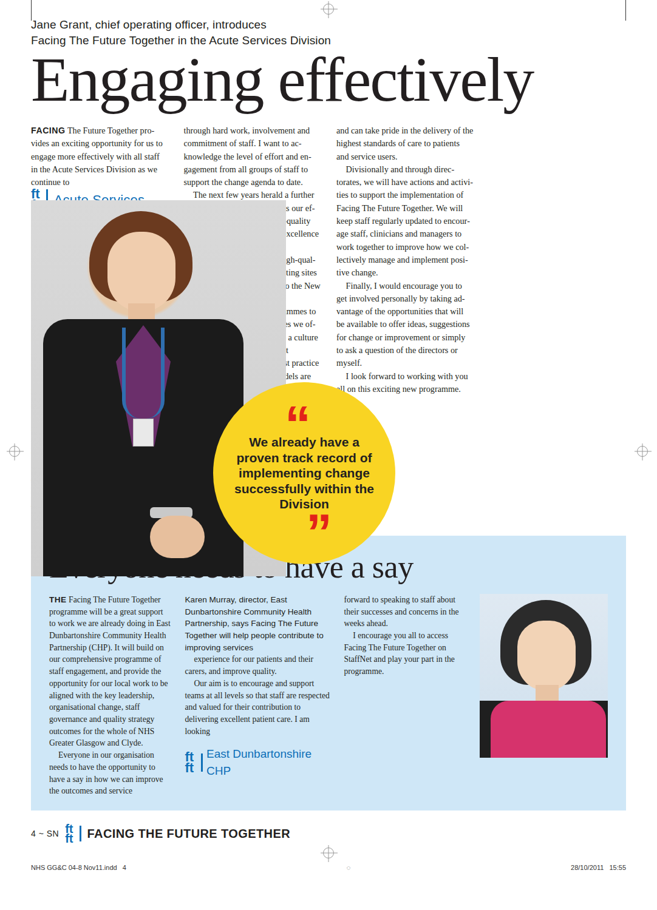Jane Grant, chief operating officer, introduces
Facing The Future Together in the Acute Services Division
Engaging effectively
“
We already have a proven track record of implementing change successfully within the Division
”
FACING The Future Together provides an exciting opportunity for us to engage more effectively with all staff in the Acute Services Division as we continue to
ft ft Acute Services
implement a challenging change agenda to support the delivery of patient-centred, safe and effective services.
We already have a proven track record of implementing change successfully within the Division. In the last few years we have opened two new Ambulatory Care Hospitals at Stobhill and the Victoria, as well as the new Beatson West of Scotland Cancer Centre.
Last year, we successfully implemented the Vale Vision and integrated inpatient services in the North and East of Glasgow from Stobhill Hospital onto the Glasgow Royal Infirmary site.
In addition, a wide range of services have been redesigned, modernised and in some cases centralised to single site working, to provide centres of excellence, including renal and vascular services. All of this has been achieved through hard work, involvement and commitment of staff. I want to acknowledge the level of effort and engagement from all groups of staff to support the change agenda to date.
The next few years herald a further period of significant change as our efforts continue to deliver high-quality clinical care from centres of excellence to ensure that we will:
Provide patient-focused, high-quality services within our existing sites and for those transferring to the New South Glasgow hospital
Implement redesign programmes to improve the current services we offer to patients and promote a culture of continuous improvement
Support innovative and best practice
Ensure new workforce models are delivered
Maximise the use of technology to support new ways of working.
The principles set out in Facing The Future Together are vital to our business and I welcome the opportunity to promote new behaviours and new ways of working for individuals, teams and, as an organisation, to develop a culture in which staff feel even more valued and can take pride in the delivery of the highest standards of care to patients and service users.
Divisionally and through directorates, we will have actions and activities to support the implementation of Facing The Future Together. We will keep staff regularly updated to encourage staff, clinicians and managers to work together to improve how we collectively manage and implement positive change.
Finally, I would encourage you to get involved personally by taking advantage of the opportunities that will be available to offer ideas, suggestions for change or improvement or simply to ask a question of the directors or myself.
I look forward to working with you all on this exciting new programme.
Everyone needs to have a say
THE Facing The Future Together programme will be a great support to work we are already doing in East Dunbartonshire Community Health Partnership (CHP). It will build on our comprehensive programme of staff engagement, and provide the opportunity for our local work to be aligned with the key leadership, organisational change, staff governance and quality strategy outcomes for the whole of NHS Greater Glasgow and Clyde.
Everyone in our organisation needs to have the opportunity to have a say in how we can improve the outcomes and service
Karen Murray, director, East Dunbartonshire Community Health Partnership, says Facing The Future Together will help people contribute to improving services
experience for our patients and their carers, and improve quality.
Our aim is to encourage and support teams at all levels so that staff are respected and valued for their contribution to delivering excellent patient care. I am looking
ft ft East Dunbartonshire CHP
forward to speaking to staff about their successes and concerns in the weeks ahead.
I encourage you all to access Facing The Future Together on StaffNet and play your part in the programme.
4 ~ SN ft ft FACING THE FUTURE TOGETHER
NHS GG&C 04-8 Nov11.indd 4 ◌ 28/10/2011 15:55